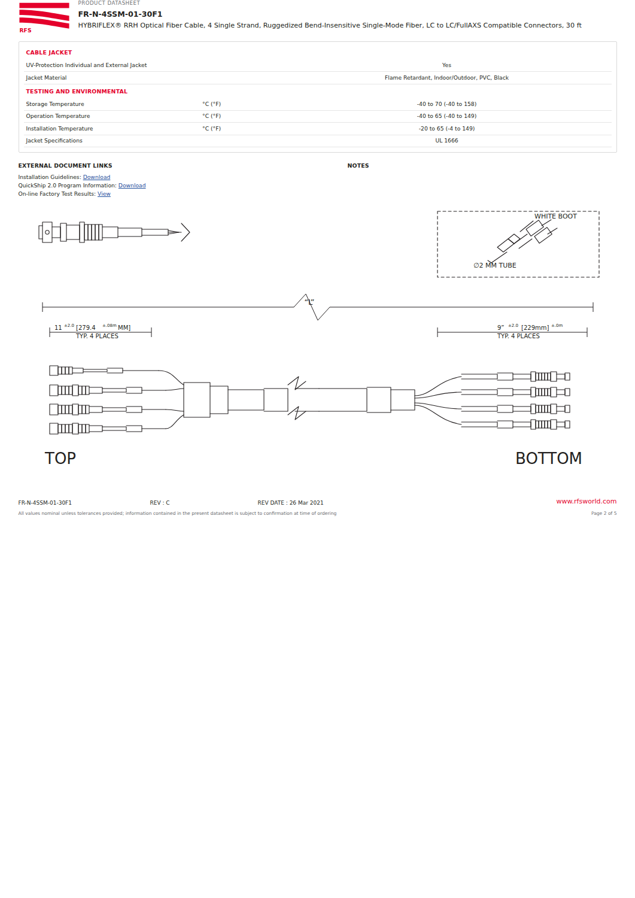RFS
PRODUCT DATASHEET
FR-N-4SSM-01-30F1
HYBRIFLEX® RRH Optical Fiber Cable, 4 Single Strand, Ruggedized Bend-Insensitive Single-Mode Fiber, LC to LC/FullAXS Compatible Connectors, 30 ft
| CABLE JACKET |
| UV-Protection Individual and External Jacket | | Yes |
| Jacket Material | | Flame Retardant, Indoor/Outdoor, PVC, Black |
| TESTING AND ENVIRONMENTAL |
| Storage Temperature | °C (°F) | -40 to 70 (-40 to 158) |
| Operation Temperature | °C (°F) | -40 to 65 (-40 to 149) |
| Installation Temperature | °C (°F) | -20 to 65 (-4 to 149) |
| Jacket Specifications | | UL 1666 |
EXTERNAL DOCUMENT LINKS
Installation Guidelines: Download
QuickShip 2.0 Program Information: Download
On-line Factory Test Results: View
NOTES
WHITE BOOT ∅2 MM TUBE “L” 11 ±2.0 [279.4 ±.08m MM] TYP. 4 PLACES 9” ±2.0 [229mm] ±.0m TYP. 4 PLACES TOP BOTTOM
FR-N-4SSM-01-30F1
REV : C
REV DATE : 26 Mar 2021
www.rfsworld.com
Page 2 of 5 All values nominal unless tolerances provided; information contained in the present datasheet is subject to confirmation at time of ordering